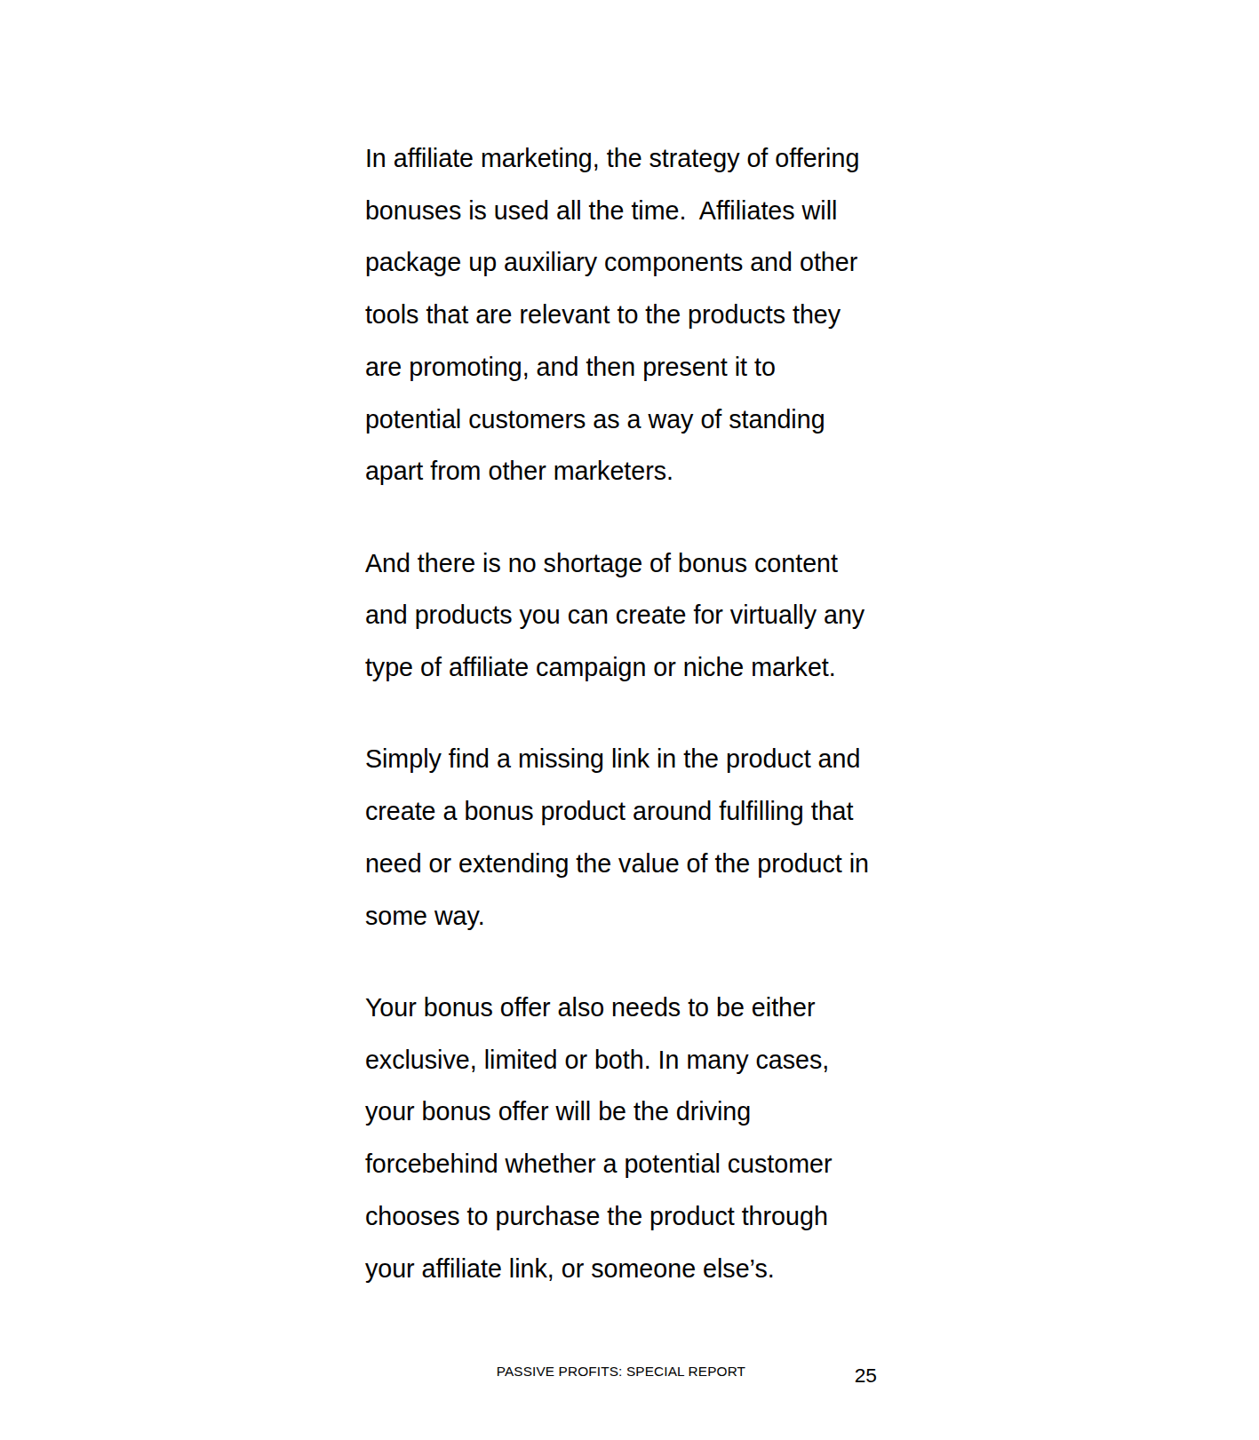In affiliate marketing, the strategy of offering bonuses is used all the time. Affiliates will package up auxiliary components and other tools that are relevant to the products they are promoting, and then present it to potential customers as a way of standing apart from other marketers.
And there is no shortage of bonus content and products you can create for virtually any type of affiliate campaign or niche market.
Simply find a missing link in the product and create a bonus product around fulfilling that need or extending the value of the product in some way.
Your bonus offer also needs to be either exclusive, limited or both. In many cases, your bonus offer will be the driving forcebehind whether a potential customer chooses to purchase the product through your affiliate link, or someone else’s.
PASSIVE PROFITS: SPECIAL REPORT 25